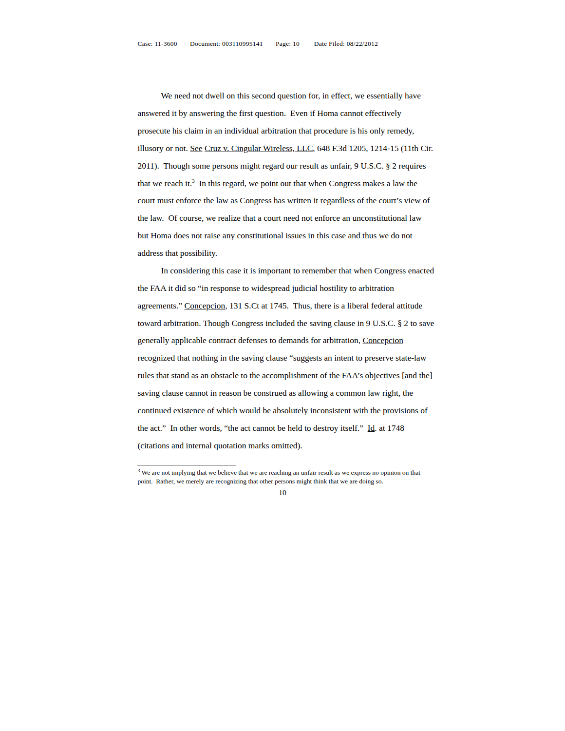Case: 11-3600 Document: 003110995141 Page: 10 Date Filed: 08/22/2012
We need not dwell on this second question for, in effect, we essentially have answered it by answering the first question. Even if Homa cannot effectively prosecute his claim in an individual arbitration that procedure is his only remedy, illusory or not. See Cruz v. Cingular Wireless, LLC, 648 F.3d 1205, 1214-15 (11th Cir. 2011). Though some persons might regard our result as unfair, 9 U.S.C. § 2 requires that we reach it.3 In this regard, we point out that when Congress makes a law the court must enforce the law as Congress has written it regardless of the court’s view of the law. Of course, we realize that a court need not enforce an unconstitutional law but Homa does not raise any constitutional issues in this case and thus we do not address that possibility.
In considering this case it is important to remember that when Congress enacted the FAA it did so “in response to widespread judicial hostility to arbitration agreements.” Concepcion, 131 S.Ct at 1745. Thus, there is a liberal federal attitude toward arbitration. Though Congress included the saving clause in 9 U.S.C. § 2 to save generally applicable contract defenses to demands for arbitration, Concepcion recognized that nothing in the saving clause “suggests an intent to preserve state-law rules that stand as an obstacle to the accomplishment of the FAA’s objectives [and the] saving clause cannot in reason be construed as allowing a common law right, the continued existence of which would be absolutely inconsistent with the provisions of the act.” In other words, “the act cannot be held to destroy itself.” Id. at 1748 (citations and internal quotation marks omitted).
3 We are not implying that we believe that we are reaching an unfair result as we express no opinion on that point. Rather, we merely are recognizing that other persons might think that we are doing so.
10